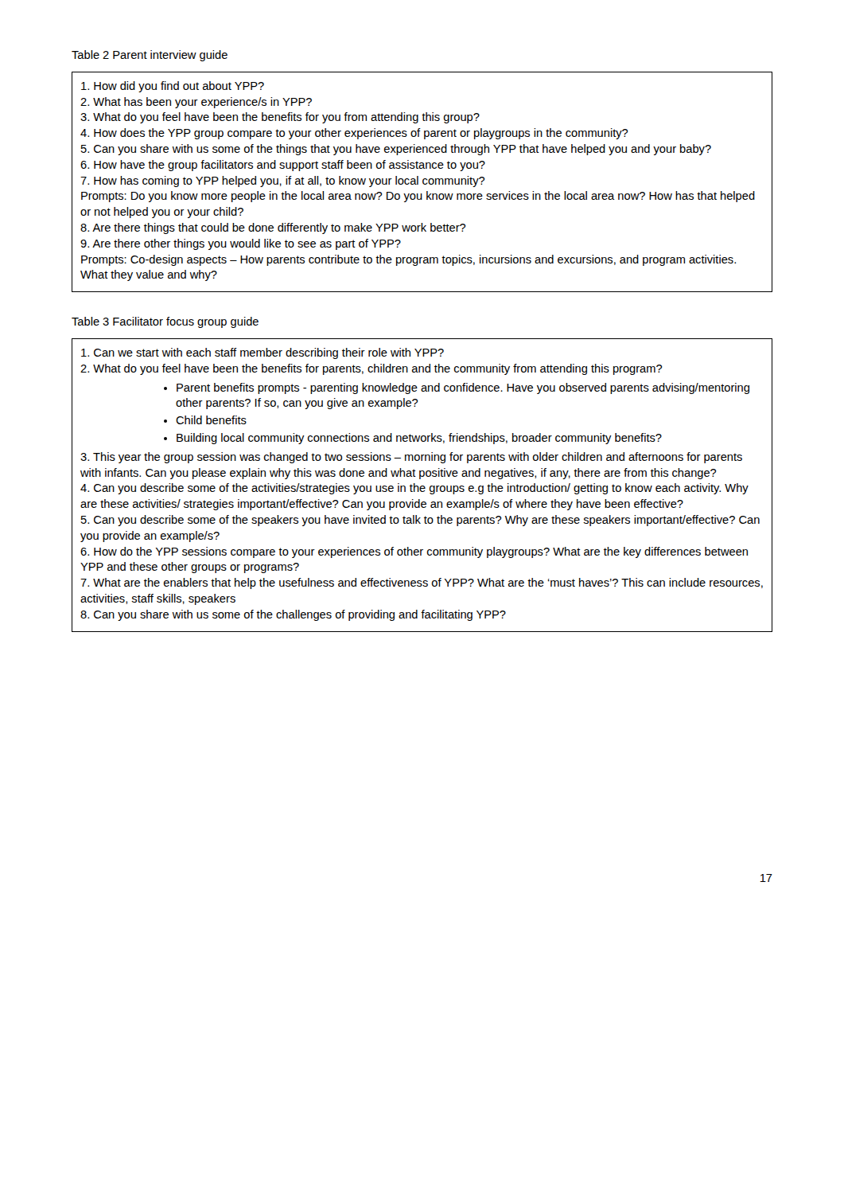Table 2 Parent interview guide
| 1. How did you find out about YPP? 2. What has been your experience/s in YPP? 3. What do you feel have been the benefits for you from attending this group? 4. How does the YPP group compare to your other experiences of parent or playgroups in the community? 5. Can you share with us some of the things that you have experienced through YPP that have helped you and your baby? 6. How have the group facilitators and support staff been of assistance to you? 7. How has coming to YPP helped you, if at all, to know your local community? Prompts: Do you know more people in the local area now? Do you know more services in the local area now? How has that helped or not helped you or your child? 8. Are there things that could be done differently to make YPP work better? 9. Are there other things you would like to see as part of YPP? Prompts: Co-design aspects – How parents contribute to the program topics, incursions and excursions, and program activities. What they value and why? |
Table 3 Facilitator focus group guide
| 1. Can we start with each staff member describing their role with YPP? 2. What do you feel have been the benefits for parents, children and the community from attending this program? Parent benefits prompts - parenting knowledge and confidence. Have you observed parents advising/mentoring other parents? If so, can you give an example? Child benefits Building local community connections and networks, friendships, broader community benefits? 3. This year the group session was changed to two sessions – morning for parents with older children and afternoons for parents with infants. Can you please explain why this was done and what positive and negatives, if any, there are from this change? 4. Can you describe some of the activities/strategies you use in the groups e.g the introduction/ getting to know each activity. Why are these activities/ strategies important/effective? Can you provide an example/s of where they have been effective? 5. Can you describe some of the speakers you have invited to talk to the parents? Why are these speakers important/effective? Can you provide an example/s? 6. How do the YPP sessions compare to your experiences of other community playgroups? What are the key differences between YPP and these other groups or programs? 7. What are the enablers that help the usefulness and effectiveness of YPP? What are the ‘must haves’? This can include resources, activities, staff skills, speakers 8. Can you share with us some of the challenges of providing and facilitating YPP? |
17